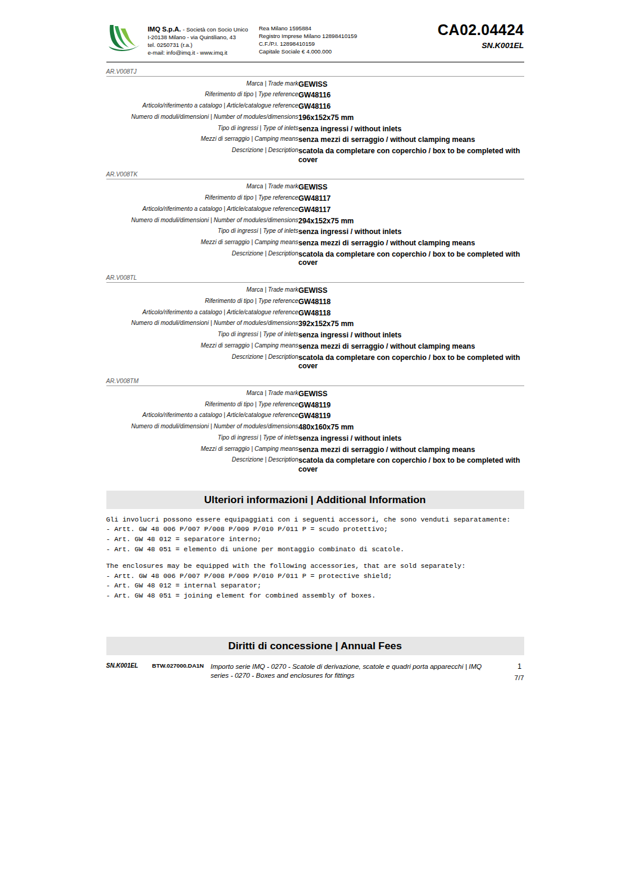IMQ S.p.A. - Società con Socio Unico
I-20138 Milano - via Quintiliano, 43
tel. 0250731 (r.a.)
e-mail: info@imq.it - www.imq.it
Rea Milano 1595884
Registro Imprese Milano 12898410159
C.F./P.I. 12898410159
Capitale Sociale € 4.000.000
CA02.04424
SN.K001EL
AR.V008TJ
| Marca / Trade mark | GEWISS |
| Riferimento di tipo / Type reference | GW48116 |
| Articolo/riferimento a catalogo / Article/catalogue reference | GW48116 |
| Numero di moduli/dimensioni / Number of modules/dimensions | 196x152x75 mm |
| Tipo di ingressi / Type of inlets | senza ingressi / without inlets |
| Mezzi di serraggio / Camping means | senza mezzi di serraggio / without clamping means |
| Descrizione / Description | scatola da completare con coperchio / box to be completed with cover |
AR.V008TK
| Marca / Trade mark | GEWISS |
| Riferimento di tipo / Type reference | GW48117 |
| Articolo/riferimento a catalogo / Article/catalogue reference | GW48117 |
| Numero di moduli/dimensioni / Number of modules/dimensions | 294x152x75 mm |
| Tipo di ingressi / Type of inlets | senza ingressi / without inlets |
| Mezzi di serraggio / Camping means | senza mezzi di serraggio / without clamping means |
| Descrizione / Description | scatola da completare con coperchio / box to be completed with cover |
AR.V008TL
| Marca / Trade mark | GEWISS |
| Riferimento di tipo / Type reference | GW48118 |
| Articolo/riferimento a catalogo / Article/catalogue reference | GW48118 |
| Numero di moduli/dimensioni / Number of modules/dimensions | 392x152x75 mm |
| Tipo di ingressi / Type of inlets | senza ingressi / without inlets |
| Mezzi di serraggio / Camping means | senza mezzi di serraggio / without clamping means |
| Descrizione / Description | scatola da completare con coperchio / box to be completed with cover |
AR.V008TM
| Marca / Trade mark | GEWISS |
| Riferimento di tipo / Type reference | GW48119 |
| Articolo/riferimento a catalogo / Article/catalogue reference | GW48119 |
| Numero di moduli/dimensioni / Number of modules/dimensions | 480x160x75 mm |
| Tipo di ingressi / Type of inlets | senza ingressi / without inlets |
| Mezzi di serraggio / Camping means | senza mezzi di serraggio / without clamping means |
| Descrizione / Description | scatola da completare con coperchio / box to be completed with cover |
Ulteriori informazioni | Additional Information
Gli involucri possono essere equipaggiati con i seguenti accessori, che sono venduti separatamente:
- Artt. GW 48 006 P/007 P/008 P/009 P/010 P/011 P = scudo protettivo;
- Art. GW 48 012 = separatore interno;
- Art. GW 48 051 = elemento di unione per montaggio combinato di scatole.
The enclosures may be equipped with the following accessories, that are sold separately:
- Artt. GW 48 006 P/007 P/008 P/009 P/010 P/011 P = protective shield;
- Art. GW 48 012 = internal separator;
- Art. GW 48 051 = joining element for combined assembly of boxes.
Diritti di concessione | Annual Fees
| SN.K001EL | BTW.027000.DA1N | Importo serie IMQ - 0270 - Scatole di derivazione, scatole e quadri porta apparecchi / IMQ series - 0270 - Boxes and enclosures for fittings | 1 |
7/7